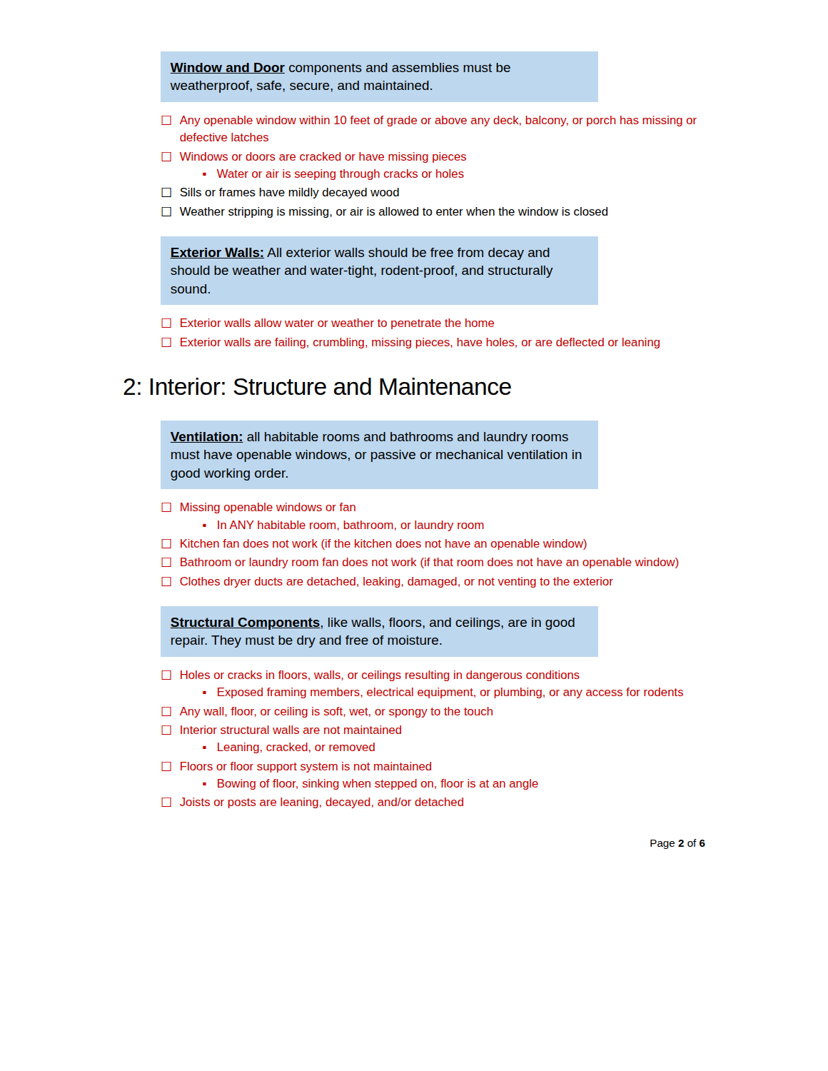Window and Door components and assemblies must be weatherproof, safe, secure, and maintained.
Any openable window within 10 feet of grade or above any deck, balcony, or porch has missing or defective latches
Windows or doors are cracked or have missing pieces
Water or air is seeping through cracks or holes
Sills or frames have mildly decayed wood
Weather stripping is missing, or air is allowed to enter when the window is closed
Exterior Walls: All exterior walls should be free from decay and should be weather and water-tight, rodent-proof, and structurally sound.
Exterior walls allow water or weather to penetrate the home
Exterior walls are failing, crumbling, missing pieces, have holes, or are deflected or leaning
2: Interior: Structure and Maintenance
Ventilation: all habitable rooms and bathrooms and laundry rooms must have openable windows, or passive or mechanical ventilation in good working order.
Missing openable windows or fan
In ANY habitable room, bathroom, or laundry room
Kitchen fan does not work (if the kitchen does not have an openable window)
Bathroom or laundry room fan does not work (if that room does not have an openable window)
Clothes dryer ducts are detached, leaking, damaged, or not venting to the exterior
Structural Components, like walls, floors, and ceilings, are in good repair. They must be dry and free of moisture.
Holes or cracks in floors, walls, or ceilings resulting in dangerous conditions
Exposed framing members, electrical equipment, or plumbing, or any access for rodents
Any wall, floor, or ceiling is soft, wet, or spongy to the touch
Interior structural walls are not maintained
Leaning, cracked, or removed
Floors or floor support system is not maintained
Bowing of floor, sinking when stepped on, floor is at an angle
Joists or posts are leaning, decayed, and/or detached
Page 2 of 6